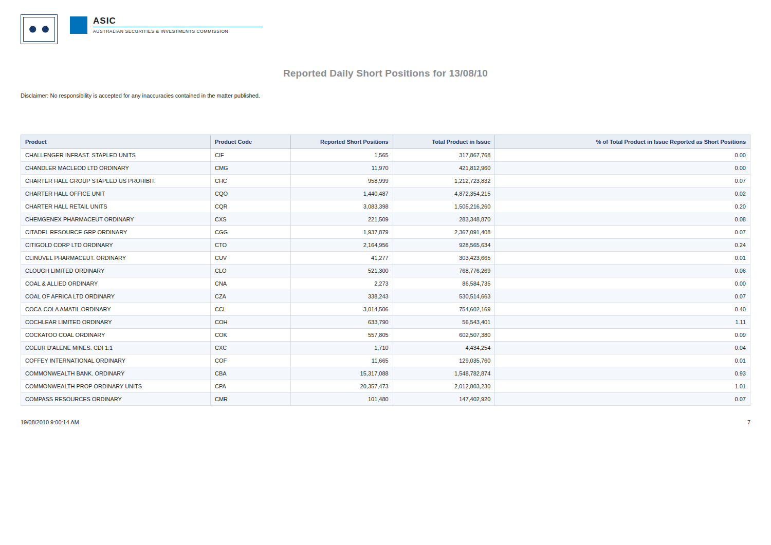ASIC
Australian Securities & Investments Commission
Reported Daily Short Positions for 13/08/10
Disclaimer: No responsibility is accepted for any inaccuracies contained in the matter published.
| Product | Product Code | Reported Short Positions | Total Product in Issue | % of Total Product in Issue Reported as Short Positions |
| --- | --- | --- | --- | --- |
| CHALLENGER INFRAST. STAPLED UNITS | CIF | 1,565 | 317,867,768 | 0.00 |
| CHANDLER MACLEOD LTD ORDINARY | CMG | 11,970 | 421,812,960 | 0.00 |
| CHARTER HALL GROUP STAPLED US PROHIBIT. | CHC | 958,999 | 1,212,723,832 | 0.07 |
| CHARTER HALL OFFICE UNIT | CQO | 1,440,487 | 4,872,354,215 | 0.02 |
| CHARTER HALL RETAIL UNITS | CQR | 3,083,398 | 1,505,216,260 | 0.20 |
| CHEMGENEX PHARMACEUT ORDINARY | CXS | 221,509 | 283,348,870 | 0.08 |
| CITADEL RESOURCE GRP ORDINARY | CGG | 1,937,879 | 2,367,091,408 | 0.07 |
| CITIGOLD CORP LTD ORDINARY | CTO | 2,164,956 | 928,565,634 | 0.24 |
| CLINUVEL PHARMACEUT. ORDINARY | CUV | 41,277 | 303,423,665 | 0.01 |
| CLOUGH LIMITED ORDINARY | CLO | 521,300 | 768,776,269 | 0.06 |
| COAL & ALLIED ORDINARY | CNA | 2,273 | 86,584,735 | 0.00 |
| COAL OF AFRICA LTD ORDINARY | CZA | 338,243 | 530,514,663 | 0.07 |
| COCA-COLA AMATIL ORDINARY | CCL | 3,014,506 | 754,602,169 | 0.40 |
| COCHLEAR LIMITED ORDINARY | COH | 633,790 | 56,543,401 | 1.11 |
| COCKATOO COAL ORDINARY | COK | 557,805 | 602,507,380 | 0.09 |
| COEUR D'ALENE MINES. CDI 1:1 | CXC | 1,710 | 4,434,254 | 0.04 |
| COFFEY INTERNATIONAL ORDINARY | COF | 11,665 | 129,035,760 | 0.01 |
| COMMONWEALTH BANK. ORDINARY | CBA | 15,317,088 | 1,548,782,874 | 0.93 |
| COMMONWEALTH PROP ORDINARY UNITS | CPA | 20,357,473 | 2,012,803,230 | 1.01 |
| COMPASS RESOURCES ORDINARY | CMR | 101,480 | 147,402,920 | 0.07 |
19/08/2010 9:00:14 AM 7